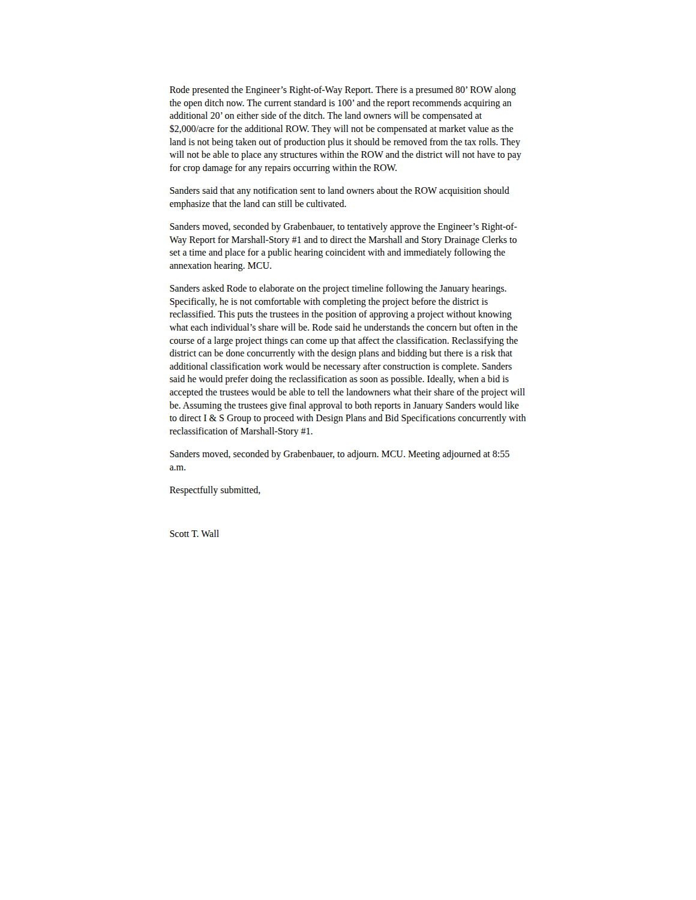Rode presented the Engineer’s Right-of-Way Report. There is a presumed 80’ ROW along the open ditch now. The current standard is 100’ and the report recommends acquiring an additional 20’ on either side of the ditch. The land owners will be compensated at $2,000/acre for the additional ROW. They will not be compensated at market value as the land is not being taken out of production plus it should be removed from the tax rolls. They will not be able to place any structures within the ROW and the district will not have to pay for crop damage for any repairs occurring within the ROW.
Sanders said that any notification sent to land owners about the ROW acquisition should emphasize that the land can still be cultivated.
Sanders moved, seconded by Grabenbauer, to tentatively approve the Engineer’s Right-of-Way Report for Marshall-Story #1 and to direct the Marshall and Story Drainage Clerks to set a time and place for a public hearing coincident with and immediately following the annexation hearing. MCU.
Sanders asked Rode to elaborate on the project timeline following the January hearings. Specifically, he is not comfortable with completing the project before the district is reclassified. This puts the trustees in the position of approving a project without knowing what each individual’s share will be. Rode said he understands the concern but often in the course of a large project things can come up that affect the classification. Reclassifying the district can be done concurrently with the design plans and bidding but there is a risk that additional classification work would be necessary after construction is complete. Sanders said he would prefer doing the reclassification as soon as possible. Ideally, when a bid is accepted the trustees would be able to tell the landowners what their share of the project will be. Assuming the trustees give final approval to both reports in January Sanders would like to direct I & S Group to proceed with Design Plans and Bid Specifications concurrently with reclassification of Marshall-Story #1.
Sanders moved, seconded by Grabenbauer, to adjourn. MCU. Meeting adjourned at 8:55 a.m.
Respectfully submitted,
Scott T. Wall